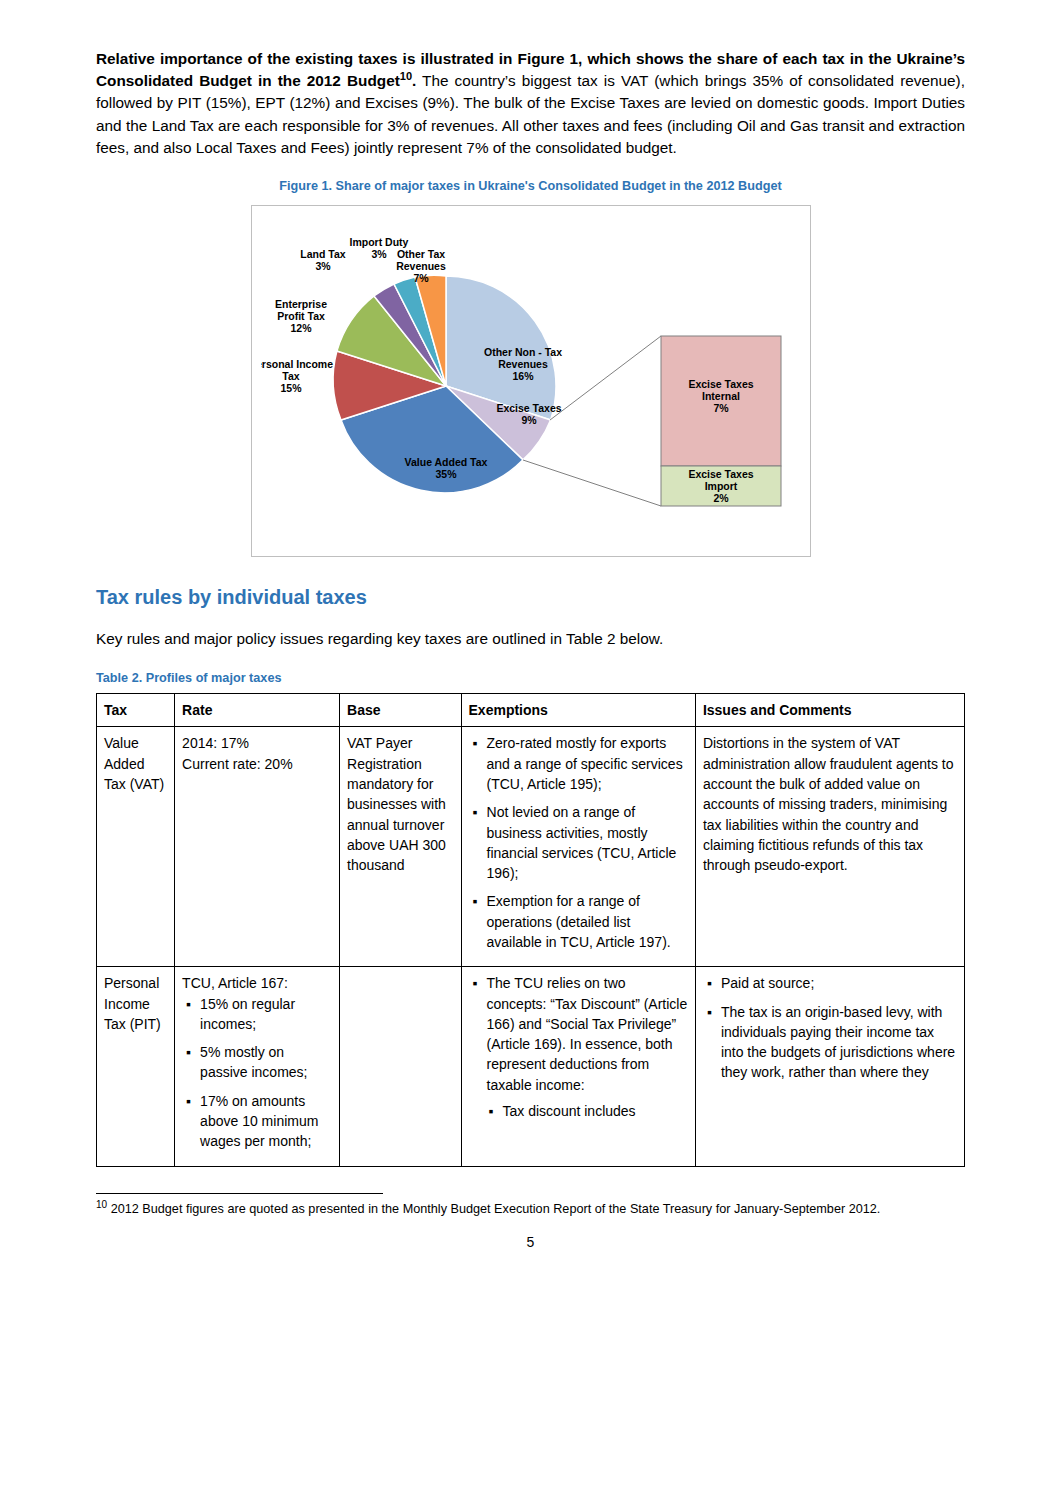Relative importance of the existing taxes is illustrated in Figure 1, which shows the share of each tax in the Ukraine’s Consolidated Budget in the 2012 Budget10. The country’s biggest tax is VAT (which brings 35% of consolidated revenue), followed by PIT (15%), EPT (12%) and Excises (9%). The bulk of the Excise Taxes are levied on domestic goods. Import Duties and the Land Tax are each responsible for 3% of revenues. All other taxes and fees (including Oil and Gas transit and extraction fees, and also Local Taxes and Fees) jointly represent 7% of the consolidated budget.
Figure 1. Share of major taxes in Ukraine's Consolidated Budget in the 2012 Budget
Import Duty 3% Land Tax 3% Other Tax Revenues 7% Enterprise Profit Tax 12% Personal Income Tax 15% Value Added Tax 35% Other Non - Tax Revenues 16% Excise Taxes 9% Excise Taxes Internal 7% Excise Taxes Import 2%
Tax rules by individual taxes
Key rules and major policy issues regarding key taxes are outlined in Table 2 below.
Table 2. Profiles of major taxes
| Tax | Rate | Base | Exemptions | Issues and Comments |
| --- | --- | --- | --- | --- |
| Value Added Tax (VAT) | 2014: 17% Current rate: 20% | VAT Payer Registration mandatory for businesses with annual turnover above UAH 300 thousand | Zero-rated mostly for exports and a range of specific services (TCU, Article 195); Not levied on a range of business activities, mostly financial services (TCU, Article 196); Exemption for a range of operations (detailed list available in TCU, Article 197). | Distortions in the system of VAT administration allow fraudulent agents to account the bulk of added value on accounts of missing traders, minimising tax liabilities within the country and claiming fictitious refunds of this tax through pseudo-export. |
| Personal Income Tax (PIT) | TCU, Article 167: 15% on regular incomes; 5% mostly on passive incomes; 17% on amounts above 10 minimum wages per month; | | The TCU relies on two concepts: “Tax Discount” (Article 166) and “Social Tax Privilege” (Article 169). In essence, both represent deductions from taxable income: Tax discount includes | Paid at source; The tax is an origin-based levy, with individuals paying their income tax into the budgets of jurisdictions where they work, rather than where they |
10 2012 Budget figures are quoted as presented in the Monthly Budget Execution Report of the State Treasury for January-September 2012.
5